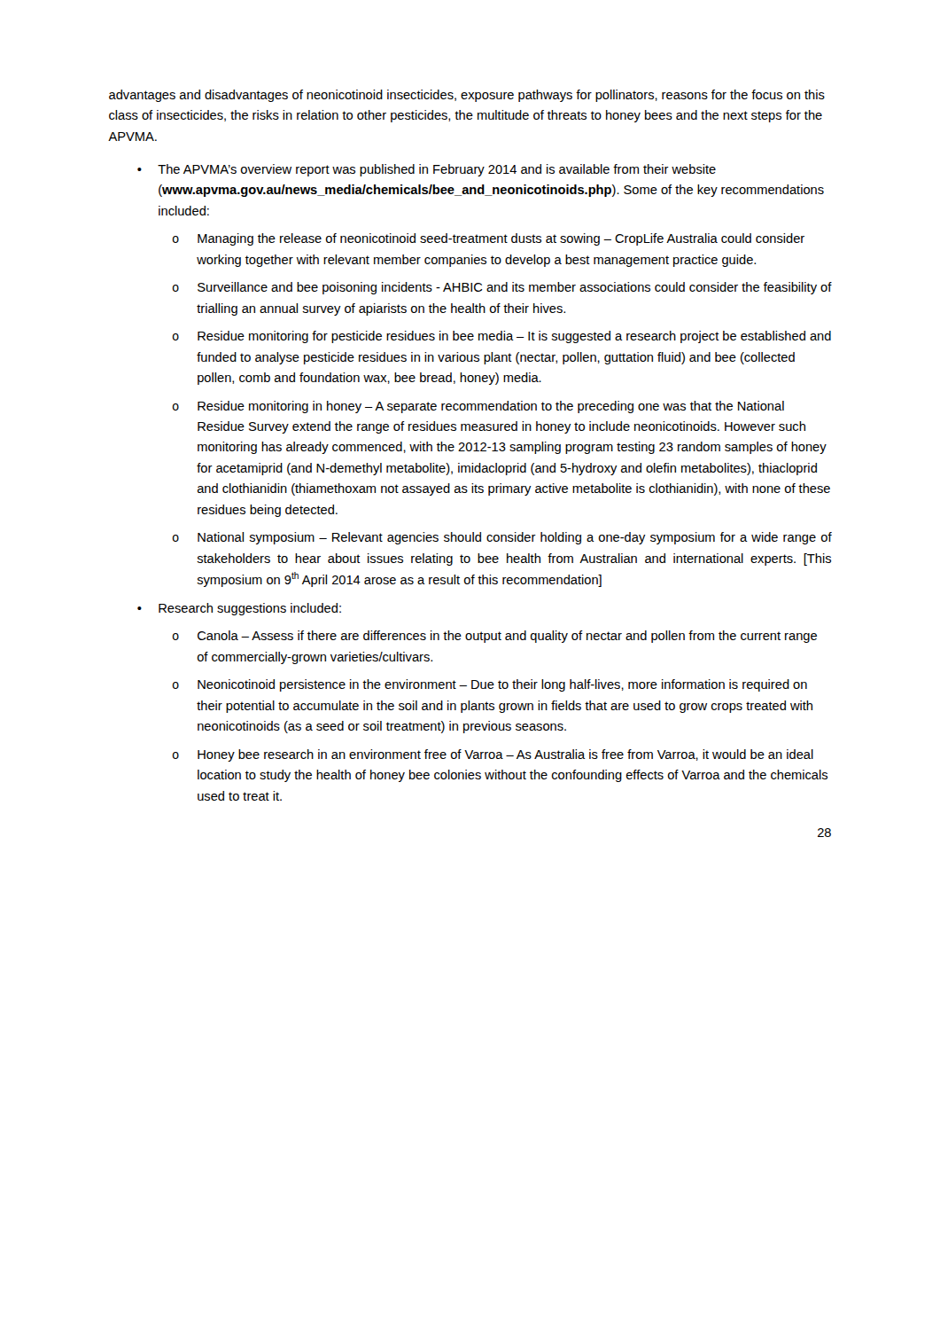advantages and disadvantages of neonicotinoid insecticides, exposure pathways for pollinators, reasons for the focus on this class of insecticides, the risks in relation to other pesticides, the multitude of threats to honey bees and the next steps for the APVMA.
The APVMA’s overview report was published in February 2014 and is available from their website (www.apvma.gov.au/news_media/chemicals/bee_and_neonicotinoids.php). Some of the key recommendations included:
Managing the release of neonicotinoid seed-treatment dusts at sowing – CropLife Australia could consider working together with relevant member companies to develop a best management practice guide.
Surveillance and bee poisoning incidents - AHBIC and its member associations could consider the feasibility of trialling an annual survey of apiarists on the health of their hives.
Residue monitoring for pesticide residues in bee media – It is suggested a research project be established and funded to analyse pesticide residues in in various plant (nectar, pollen, guttation fluid) and bee (collected pollen, comb and foundation wax, bee bread, honey) media.
Residue monitoring in honey – A separate recommendation to the preceding one was that the National Residue Survey extend the range of residues measured in honey to include neonicotinoids. However such monitoring has already commenced, with the 2012-13 sampling program testing 23 random samples of honey for acetamiprid (and N-demethyl metabolite), imidacloprid (and 5-hydroxy and olefin metabolites), thiacloprid and clothianidin (thiamethoxam not assayed as its primary active metabolite is clothianidin), with none of these residues being detected.
National symposium – Relevant agencies should consider holding a one-day symposium for a wide range of stakeholders to hear about issues relating to bee health from Australian and international experts. [This symposium on 9th April 2014 arose as a result of this recommendation]
Research suggestions included:
Canola – Assess if there are differences in the output and quality of nectar and pollen from the current range of commercially-grown varieties/cultivars.
Neonicotinoid persistence in the environment – Due to their long half-lives, more information is required on their potential to accumulate in the soil and in plants grown in fields that are used to grow crops treated with neonicotinoids (as a seed or soil treatment) in previous seasons.
Honey bee research in an environment free of Varroa – As Australia is free from Varroa, it would be an ideal location to study the health of honey bee colonies without the confounding effects of Varroa and the chemicals used to treat it.
28